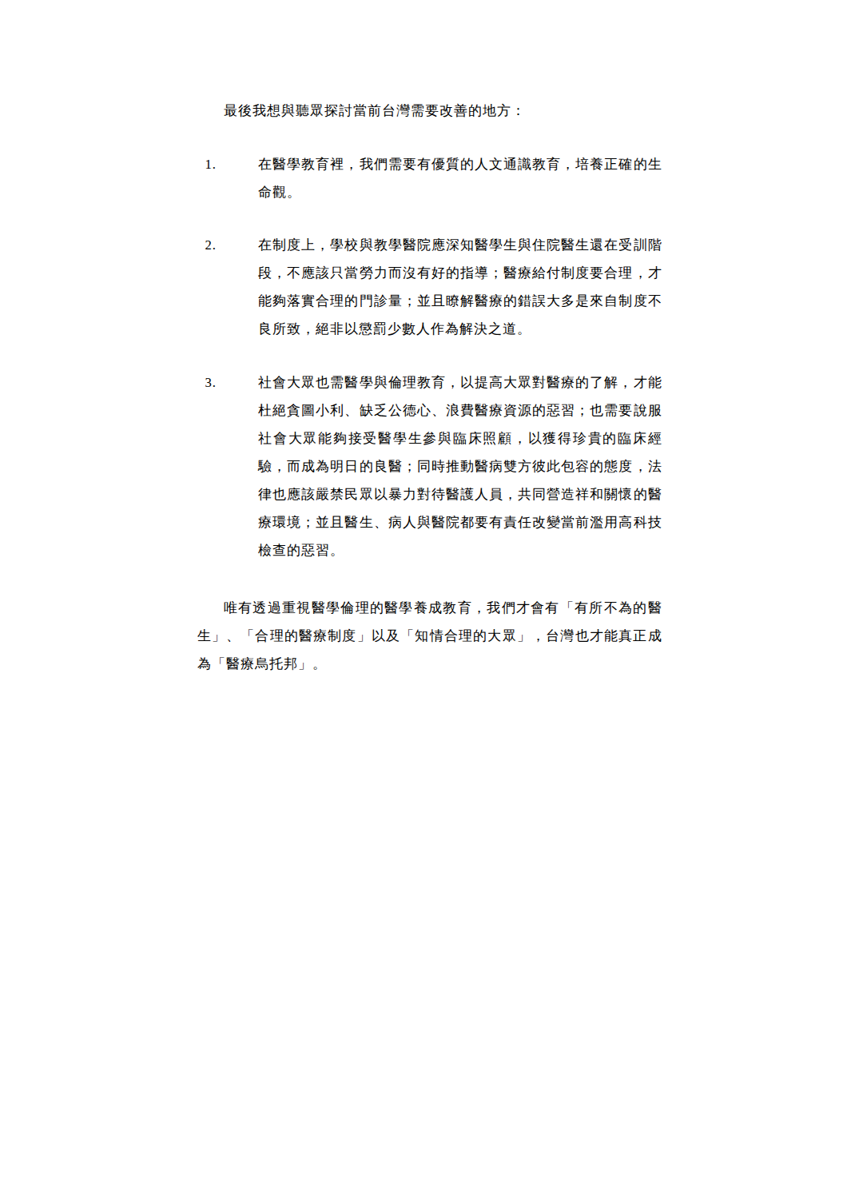最後我想與聽眾探討當前台灣需要改善的地方：
在醫學教育裡，我們需要有優質的人文通識教育，培養正確的生命觀。
在制度上，學校與教學醫院應深知醫學生與住院醫生還在受訓階段，不應該只當勞力而沒有好的指導；醫療給付制度要合理，才能夠落實合理的門診量；並且瞭解醫療的錯誤大多是來自制度不良所致，絕非以懲罰少數人作為解決之道。
社會大眾也需醫學與倫理教育，以提高大眾對醫療的了解，才能杜絕貪圖小利、缺乏公德心、浪費醫療資源的惡習；也需要說服社會大眾能夠接受醫學生參與臨床照顧，以獲得珍貴的臨床經驗，而成為明日的良醫；同時推動醫病雙方彼此包容的態度，法律也應該嚴禁民眾以暴力對待醫護人員，共同營造祥和關懷的醫療環境；並且醫生、病人與醫院都要有責任改變當前濫用高科技檢查的惡習。
唯有透過重視醫學倫理的醫學養成教育，我們才會有「有所不為的醫生」、「合理的醫療制度」以及「知情合理的大眾」，台灣也才能真正成為「醫療烏托邦」。